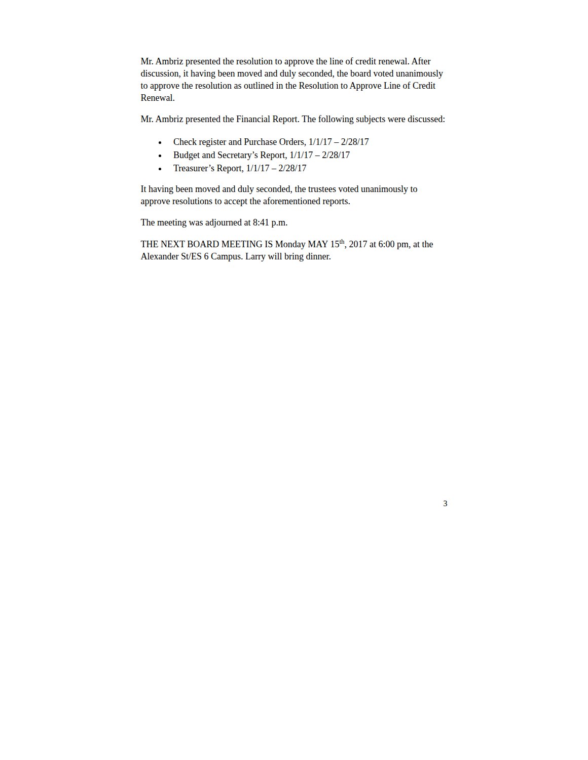Mr. Ambriz presented the resolution to approve the line of credit renewal. After discussion, it having been moved and duly seconded, the board voted unanimously to approve the resolution as outlined in the Resolution to Approve Line of Credit Renewal.
Mr. Ambriz presented the Financial Report. The following subjects were discussed:
Check register and Purchase Orders, 1/1/17 – 2/28/17
Budget and Secretary’s Report, 1/1/17 – 2/28/17
Treasurer’s Report, 1/1/17 – 2/28/17
It having been moved and duly seconded, the trustees voted unanimously to approve resolutions to accept the aforementioned reports.
The meeting was adjourned at 8:41 p.m.
THE NEXT BOARD MEETING IS Monday MAY 15th, 2017 at 6:00 pm, at the Alexander St/ES 6 Campus. Larry will bring dinner.
3